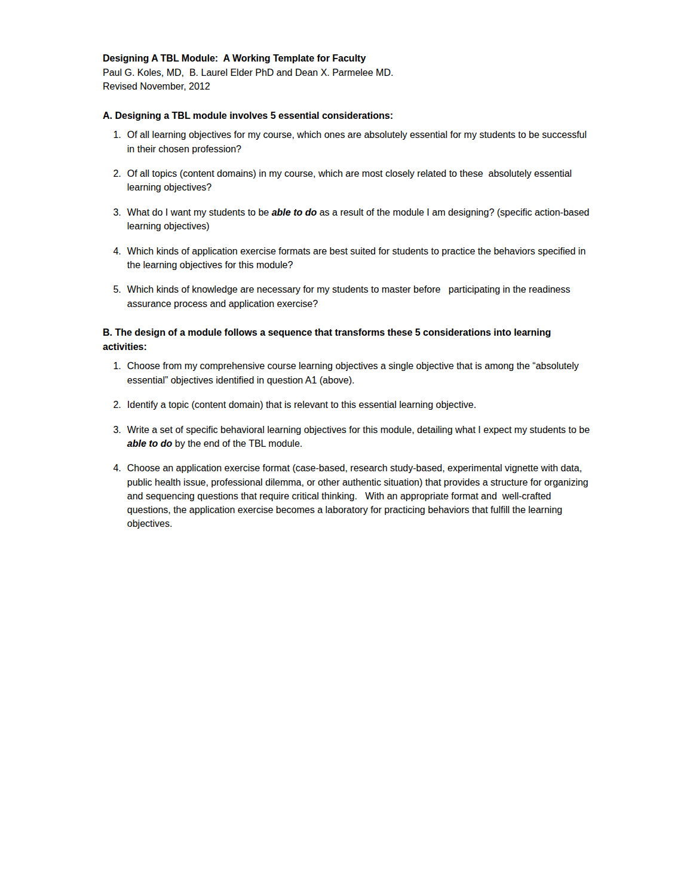Designing A TBL Module: A Working Template for Faculty
Paul G. Koles, MD, B. Laurel Elder PhD and Dean X. Parmelee MD.
Revised November, 2012
A. Designing a TBL module involves 5 essential considerations:
Of all learning objectives for my course, which ones are absolutely essential for my students to be successful in their chosen profession?
Of all topics (content domains) in my course, which are most closely related to these absolutely essential learning objectives?
What do I want my students to be able to do as a result of the module I am designing? (specific action-based learning objectives)
Which kinds of application exercise formats are best suited for students to practice the behaviors specified in the learning objectives for this module?
Which kinds of knowledge are necessary for my students to master before participating in the readiness assurance process and application exercise?
B. The design of a module follows a sequence that transforms these 5 considerations into learning activities:
Choose from my comprehensive course learning objectives a single objective that is among the “absolutely essential” objectives identified in question A1 (above).
Identify a topic (content domain) that is relevant to this essential learning objective.
Write a set of specific behavioral learning objectives for this module, detailing what I expect my students to be able to do by the end of the TBL module.
Choose an application exercise format (case-based, research study-based, experimental vignette with data, public health issue, professional dilemma, or other authentic situation) that provides a structure for organizing and sequencing questions that require critical thinking. With an appropriate format and well-crafted questions, the application exercise becomes a laboratory for practicing behaviors that fulfill the learning objectives.